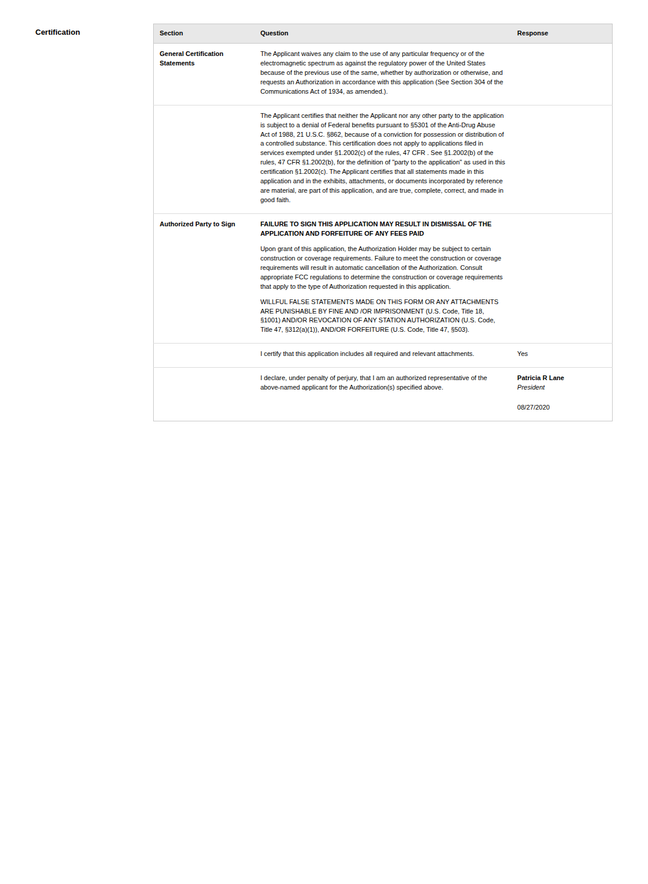Certification
| Section | Question | Response |
| --- | --- | --- |
| General Certification Statements | The Applicant waives any claim to the use of any particular frequency or of the electromagnetic spectrum as against the regulatory power of the United States because of the previous use of the same, whether by authorization or otherwise, and requests an Authorization in accordance with this application (See Section 304 of the Communications Act of 1934, as amended.). | |
| | The Applicant certifies that neither the Applicant nor any other party to the application is subject to a denial of Federal benefits pursuant to §5301 of the Anti-Drug Abuse Act of 1988, 21 U.S.C. §862, because of a conviction for possession or distribution of a controlled substance. This certification does not apply to applications filed in services exempted under §1.2002(c) of the rules, 47 CFR . See §1.2002(b) of the rules, 47 CFR §1.2002(b), for the definition of "party to the application" as used in this certification §1.2002(c). The Applicant certifies that all statements made in this application and in the exhibits, attachments, or documents incorporated by reference are material, are part of this application, and are true, complete, correct, and made in good faith. | |
| Authorized Party to Sign | FAILURE TO SIGN THIS APPLICATION MAY RESULT IN DISMISSAL OF THE APPLICATION AND FORFEITURE OF ANY FEES PAID Upon grant of this application, the Authorization Holder may be subject to certain construction or coverage requirements. Failure to meet the construction or coverage requirements will result in automatic cancellation of the Authorization. Consult appropriate FCC regulations to determine the construction or coverage requirements that apply to the type of Authorization requested in this application. WILLFUL FALSE STATEMENTS MADE ON THIS FORM OR ANY ATTACHMENTS ARE PUNISHABLE BY FINE AND /OR IMPRISONMENT (U.S. Code, Title 18, §1001) AND/OR REVOCATION OF ANY STATION AUTHORIZATION (U.S. Code, Title 47, §312(a)(1)), AND/OR FORFEITURE (U.S. Code, Title 47, §503). | |
| | I certify that this application includes all required and relevant attachments. | Yes |
| | I declare, under penalty of perjury, that I am an authorized representative of the above-named applicant for the Authorization(s) specified above. | Patricia R Lane President 08/27/2020 |